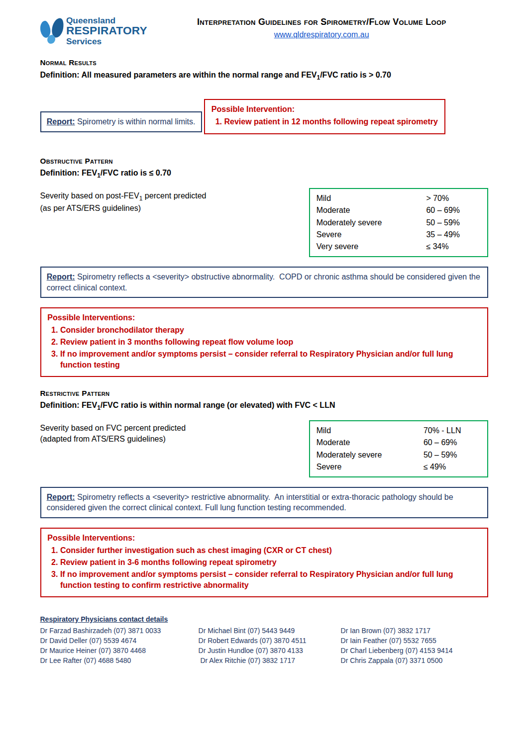Queensland
RESPIRATORY
Services
Interpretation Guidelines for Spirometry/Flow Volume Loop
www.qldrespiratory.com.au
Normal Results
Definition: All measured parameters are within the normal range and FEV1/FVC ratio is > 0.70
Report: Spirometry is within normal limits.
Possible Intervention:
Review patient in 12 months following repeat spirometry
Obstructive Pattern
Definition: FEV1/FVC ratio is ≤ 0.70
Severity based on post-FEV1 percent predicted
(as per ATS/ERS guidelines)
| Mild | > 70% |
| Moderate | 60 – 69% |
| Moderately severe | 50 – 59% |
| Severe | 35 – 49% |
| Very severe | ≤ 34% |
Report: Spirometry reflects a <severity> obstructive abnormality. COPD or chronic asthma should be considered given the correct clinical context.
Possible Interventions:
Consider bronchodilator therapy
Review patient in 3 months following repeat flow volume loop
If no improvement and/or symptoms persist – consider referral to Respiratory Physician and/or full lung function testing
Restrictive Pattern
Definition: FEV1/FVC ratio is within normal range (or elevated) with FVC < LLN
Severity based on FVC percent predicted
(adapted from ATS/ERS guidelines)
| Mild | 70% - LLN |
| Moderate | 60 – 69% |
| Moderately severe | 50 – 59% |
| Severe | ≤ 49% |
Report: Spirometry reflects a <severity> restrictive abnormality. An interstitial or extra-thoracic pathology should be considered given the correct clinical context. Full lung function testing recommended.
Possible Interventions:
Consider further investigation such as chest imaging (CXR or CT chest)
Review patient in 3-6 months following repeat spirometry
If no improvement and/or symptoms persist – consider referral to Respiratory Physician and/or full lung function testing to confirm restrictive abnormality
Respiratory Physicians contact details
| Dr Farzad Bashirzadeh (07) 3871 0033 | Dr Michael Bint (07) 5443 9449 | Dr Ian Brown (07) 3832 1717 |
| Dr David Deller (07) 5539 4674 | Dr Robert Edwards (07) 3870 4511 | Dr Iain Feather (07) 5532 7655 |
| Dr Maurice Heiner (07) 3870 4468 | Dr Justin Hundloe (07) 3870 4133 | Dr Charl Liebenberg (07) 4153 9414 |
| Dr Lee Rafter (07) 4688 5480 | Dr Alex Ritchie (07) 3832 1717 | Dr Chris Zappala (07) 3371 0500 |